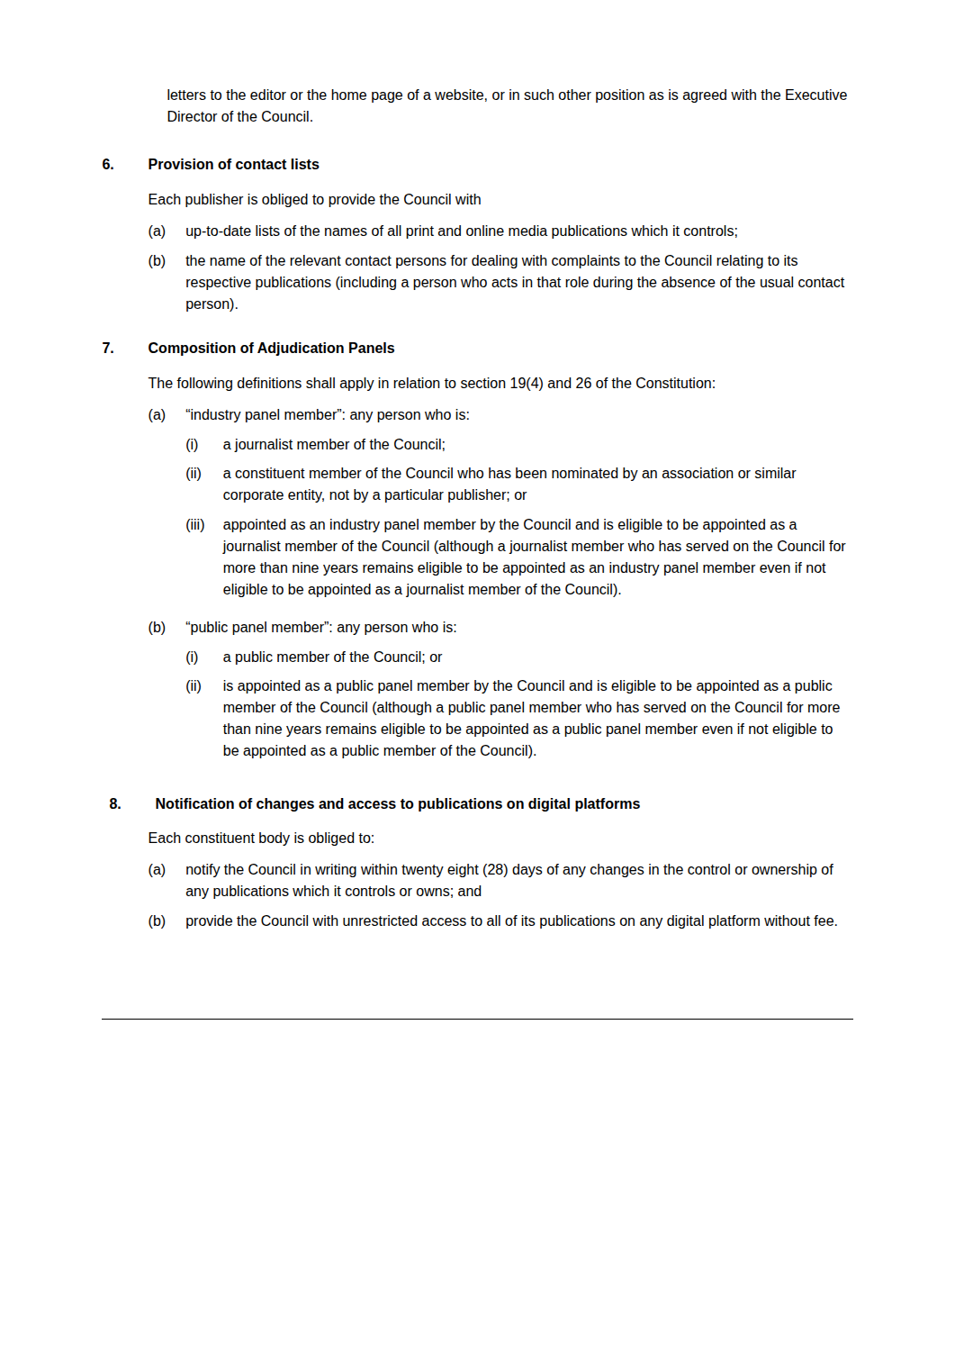letters to the editor or the home page of a website, or in such other position as is agreed with the Executive Director of the Council.
6. Provision of contact lists
Each publisher is obliged to provide the Council with
(a) up-to-date lists of the names of all print and online media publications which it controls;
(b) the name of the relevant contact persons for dealing with complaints to the Council relating to its respective publications (including a person who acts in that role during the absence of the usual contact person).
7. Composition of Adjudication Panels
The following definitions shall apply in relation to section 19(4) and 26 of the Constitution:
(a) “industry panel member”: any person who is:
(i) a journalist member of the Council;
(ii) a constituent member of the Council who has been nominated by an association or similar corporate entity, not by a particular publisher; or
(iii) appointed as an industry panel member by the Council and is eligible to be appointed as a journalist member of the Council (although a journalist member who has served on the Council for more than nine years remains eligible to be appointed as an industry panel member even if not eligible to be appointed as a journalist member of the Council).
(b) “public panel member”: any person who is:
(i) a public member of the Council; or
(ii) is appointed as a public panel member by the Council and is eligible to be appointed as a public member of the Council (although a public panel member who has served on the Council for more than nine years remains eligible to be appointed as a public panel member even if not eligible to be appointed as a public member of the Council).
8. Notification of changes and access to publications on digital platforms
Each constituent body is obliged to:
(a) notify the Council in writing within twenty eight (28) days of any changes in the control or ownership of any publications which it controls or owns; and
(b) provide the Council with unrestricted access to all of its publications on any digital platform without fee.